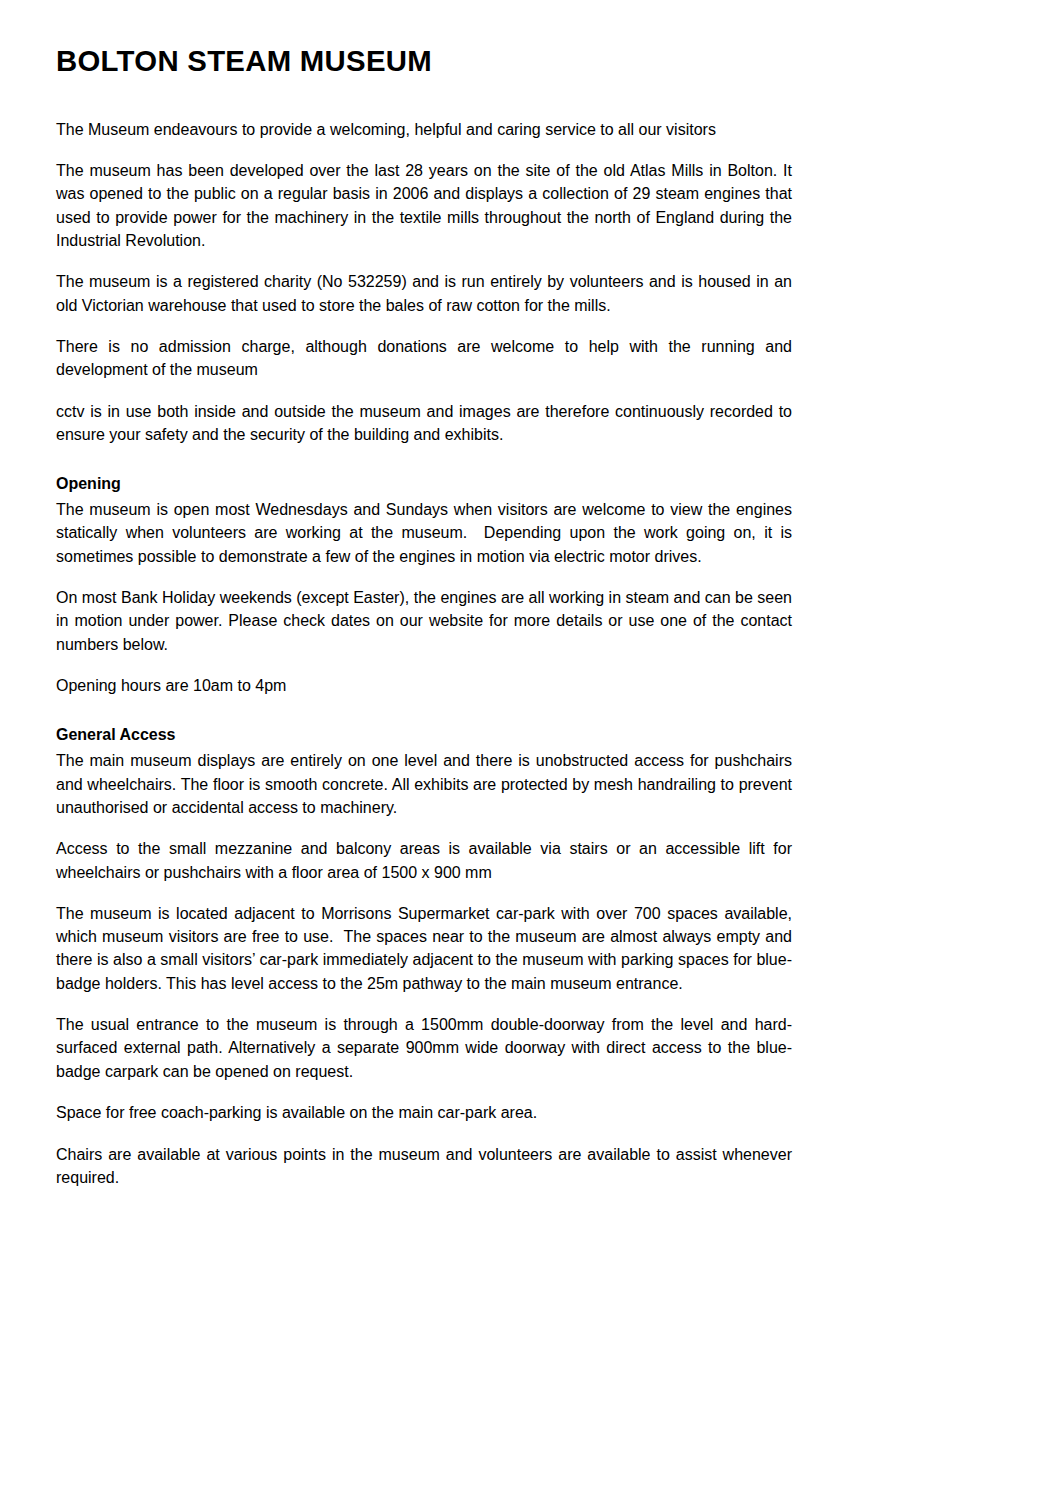BOLTON STEAM MUSEUM
The Museum endeavours to provide a welcoming, helpful and caring service to all our visitors
The museum has been developed over the last 28 years on the site of the old Atlas Mills in Bolton. It was opened to the public on a regular basis in 2006 and displays a collection of 29 steam engines that used to provide power for the machinery in the textile mills throughout the north of England during the Industrial Revolution.
The museum is a registered charity (No 532259) and is run entirely by volunteers and is housed in an old Victorian warehouse that used to store the bales of raw cotton for the mills.
There is no admission charge, although donations are welcome to help with the running and development of the museum
cctv is in use both inside and outside the museum and images are therefore continuously recorded to ensure your safety and the security of the building and exhibits.
Opening
The museum is open most Wednesdays and Sundays when visitors are welcome to view the engines statically when volunteers are working at the museum. Depending upon the work going on, it is sometimes possible to demonstrate a few of the engines in motion via electric motor drives.
On most Bank Holiday weekends (except Easter), the engines are all working in steam and can be seen in motion under power. Please check dates on our website for more details or use one of the contact numbers below.
Opening hours are 10am to 4pm
General Access
The main museum displays are entirely on one level and there is unobstructed access for pushchairs and wheelchairs. The floor is smooth concrete. All exhibits are protected by mesh handrailing to prevent unauthorised or accidental access to machinery.
Access to the small mezzanine and balcony areas is available via stairs or an accessible lift for wheelchairs or pushchairs with a floor area of 1500 x 900 mm
The museum is located adjacent to Morrisons Supermarket car-park with over 700 spaces available, which museum visitors are free to use. The spaces near to the museum are almost always empty and there is also a small visitors’ car-park immediately adjacent to the museum with parking spaces for blue-badge holders. This has level access to the 25m pathway to the main museum entrance.
The usual entrance to the museum is through a 1500mm double-doorway from the level and hard-surfaced external path. Alternatively a separate 900mm wide doorway with direct access to the blue-badge carpark can be opened on request.
Space for free coach-parking is available on the main car-park area.
Chairs are available at various points in the museum and volunteers are available to assist whenever required.